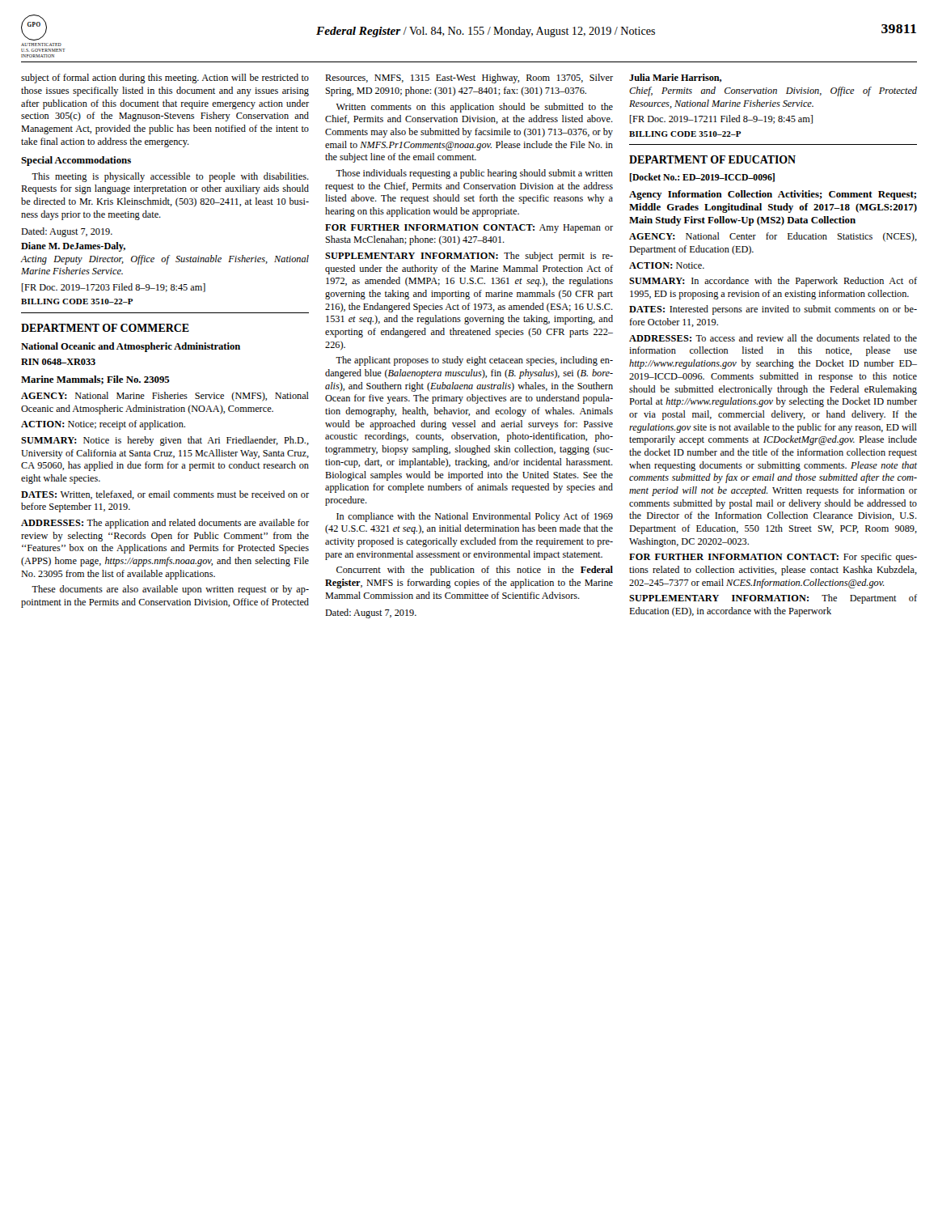Authenticated
U.S. Government
Information
Federal Register / Vol. 84, No. 155 / Monday, August 12, 2019 / Notices
39811
subject of formal action during this meeting. Action will be restricted to those issues specifically listed in this document and any issues arising after publication of this document that require emergency action under section 305(c) of the Magnuson-Stevens Fishery Conservation and Management Act, provided the public has been notified of the intent to take final action to address the emergency.
Special Accommodations
This meeting is physically accessible to people with disabilities. Requests for sign language interpretation or other auxiliary aids should be directed to Mr. Kris Kleinschmidt, (503) 820–2411, at least 10 business days prior to the meeting date.
Dated: August 7, 2019.
Diane M. DeJames-Daly,
Acting Deputy Director, Office of Sustainable Fisheries, National Marine Fisheries Service.
[FR Doc. 2019–17203 Filed 8–9–19; 8:45 am]
BILLING CODE 3510–22–P
DEPARTMENT OF COMMERCE
National Oceanic and Atmospheric Administration
RIN 0648–XR033
Marine Mammals; File No. 23095
AGENCY: National Marine Fisheries Service (NMFS), National Oceanic and Atmospheric Administration (NOAA), Commerce.
ACTION: Notice; receipt of application.
SUMMARY: Notice is hereby given that Ari Friedlaender, Ph.D., University of California at Santa Cruz, 115 McAllister Way, Santa Cruz, CA 95060, has applied in due form for a permit to conduct research on eight whale species.
DATES: Written, telefaxed, or email comments must be received on or before September 11, 2019.
ADDRESSES: The application and related documents are available for review by selecting ‘‘Records Open for Public Comment’’ from the ‘‘Features’’ box on the Applications and Permits for Protected Species (APPS) home page, https://apps.nmfs.noaa.gov, and then selecting File No. 23095 from the list of available applications.
These documents are also available upon written request or by appointment in the Permits and Conservation Division, Office of Protected Resources, NMFS, 1315 East-West Highway, Room 13705, Silver Spring, MD 20910; phone: (301) 427–8401; fax: (301) 713–0376.
Written comments on this application should be submitted to the Chief, Permits and Conservation Division, at the address listed above. Comments may also be submitted by facsimile to (301) 713–0376, or by email to NMFS.Pr1Comments@noaa.gov. Please include the File No. in the subject line of the email comment.
Those individuals requesting a public hearing should submit a written request to the Chief, Permits and Conservation Division at the address listed above. The request should set forth the specific reasons why a hearing on this application would be appropriate.
FOR FURTHER INFORMATION CONTACT: Amy Hapeman or Shasta McClenahan; phone: (301) 427–8401.
SUPPLEMENTARY INFORMATION: The subject permit is requested under the authority of the Marine Mammal Protection Act of 1972, as amended (MMPA; 16 U.S.C. 1361 et seq.), the regulations governing the taking and importing of marine mammals (50 CFR part 216), the Endangered Species Act of 1973, as amended (ESA; 16 U.S.C. 1531 et seq.), and the regulations governing the taking, importing, and exporting of endangered and threatened species (50 CFR parts 222–226).
The applicant proposes to study eight cetacean species, including endangered blue (Balaenoptera musculus), fin (B. physalus), sei (B. borealis), and Southern right (Eubalaena australis) whales, in the Southern Ocean for five years. The primary objectives are to understand population demography, health, behavior, and ecology of whales. Animals would be approached during vessel and aerial surveys for: Passive acoustic recordings, counts, observation, photo-identification, photogrammetry, biopsy sampling, sloughed skin collection, tagging (suction-cup, dart, or implantable), tracking, and/or incidental harassment. Biological samples would be imported into the United States. See the application for complete numbers of animals requested by species and procedure.
In compliance with the National Environmental Policy Act of 1969 (42 U.S.C. 4321 et seq.), an initial determination has been made that the activity proposed is categorically excluded from the requirement to prepare an environmental assessment or environmental impact statement.
Concurrent with the publication of this notice in the Federal Register, NMFS is forwarding copies of the application to the Marine Mammal Commission and its Committee of Scientific Advisors.
Dated: August 7, 2019.
Julia Marie Harrison,
Chief, Permits and Conservation Division, Office of Protected Resources, National Marine Fisheries Service.
[FR Doc. 2019–17211 Filed 8–9–19; 8:45 am]
BILLING CODE 3510–22–P
DEPARTMENT OF EDUCATION
[Docket No.: ED–2019–ICCD–0096]
Agency Information Collection Activities; Comment Request; Middle Grades Longitudinal Study of 2017–18 (MGLS:2017) Main Study First Follow-Up (MS2) Data Collection
AGENCY: National Center for Education Statistics (NCES), Department of Education (ED).
ACTION: Notice.
SUMMARY: In accordance with the Paperwork Reduction Act of 1995, ED is proposing a revision of an existing information collection.
DATES: Interested persons are invited to submit comments on or before October 11, 2019.
ADDRESSES: To access and review all the documents related to the information collection listed in this notice, please use http://www.regulations.gov by searching the Docket ID number ED–2019–ICCD–0096. Comments submitted in response to this notice should be submitted electronically through the Federal eRulemaking Portal at http://www.regulations.gov by selecting the Docket ID number or via postal mail, commercial delivery, or hand delivery. If the regulations.gov site is not available to the public for any reason, ED will temporarily accept comments at ICDocketMgr@ed.gov. Please include the docket ID number and the title of the information collection request when requesting documents or submitting comments. Please note that comments submitted by fax or email and those submitted after the comment period will not be accepted. Written requests for information or comments submitted by postal mail or delivery should be addressed to the Director of the Information Collection Clearance Division, U.S. Department of Education, 550 12th Street SW, PCP, Room 9089, Washington, DC 20202–0023.
FOR FURTHER INFORMATION CONTACT: For specific questions related to collection activities, please contact Kashka Kubzdela, 202–245–7377 or email NCES.Information.Collections@ed.gov.
SUPPLEMENTARY INFORMATION: The Department of Education (ED), in accordance with the Paperwork